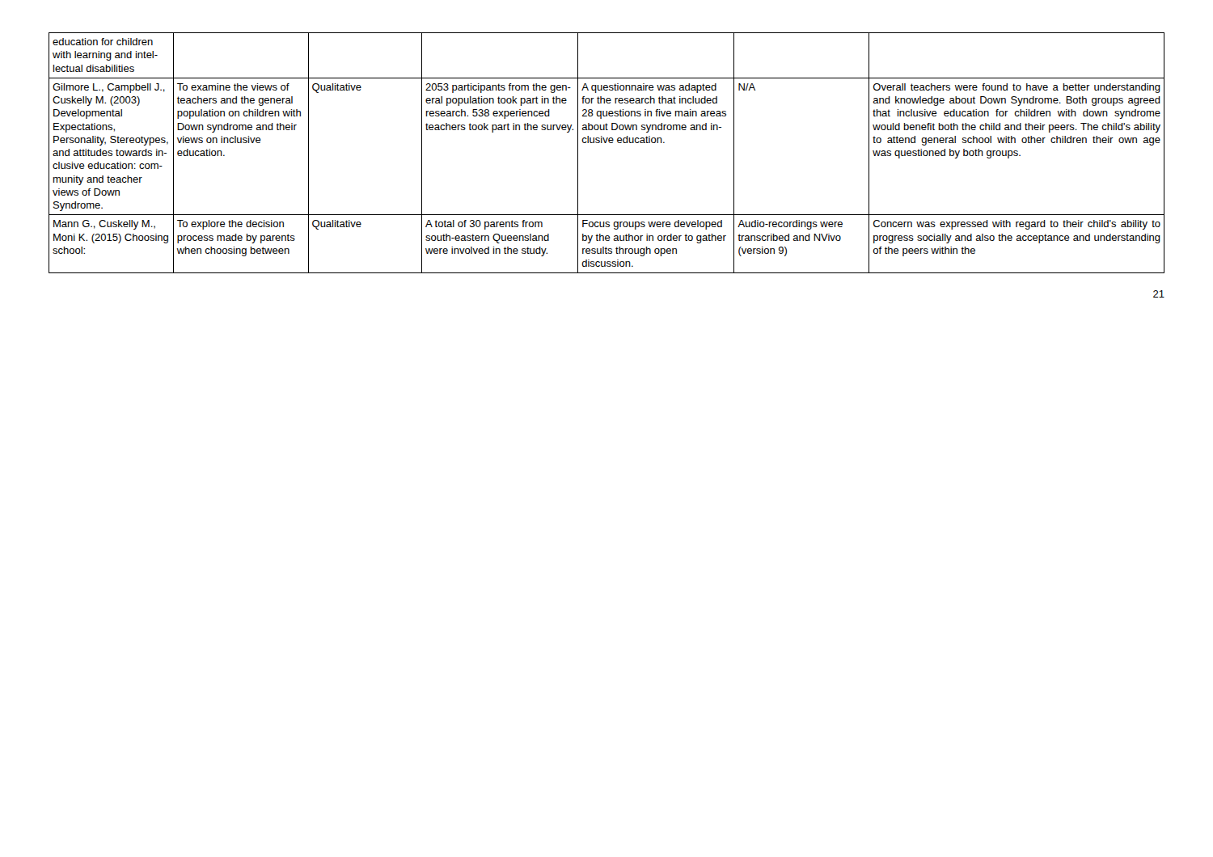| education for children with learning and intellectual disabilities | | | | | | |
| Gilmore L., Campbell J., Cuskelly M. (2003) Developmental Expectations, Personality, Stereotypes, and attitudes towards inclusive education: community and teacher views of Down Syndrome. | To examine the views of teachers and the general population on children with Down syndrome and their views on inclusive education. | Qualitative | 2053 participants from the general population took part in the research. 538 experienced teachers took part in the survey. | A questionnaire was adapted for the research that included 28 questions in five main areas about Down syndrome and inclusive education. | N/A | Overall teachers were found to have a better understanding and knowledge about Down Syndrome. Both groups agreed that inclusive education for children with down syndrome would benefit both the child and their peers. The child's ability to attend general school with other children their own age was questioned by both groups. |
| Mann G., Cuskelly M., Moni K. (2015) Choosing school: | To explore the decision process made by parents when choosing between | Qualitative | A total of 30 parents from south-eastern Queensland were involved in the study. | Focus groups were developed by the author in order to gather results through open discussion. | Audio-recordings were transcribed and NVivo (version 9) | Concern was expressed with regard to their child's ability to progress socially and also the acceptance and understanding of the peers within the |
21